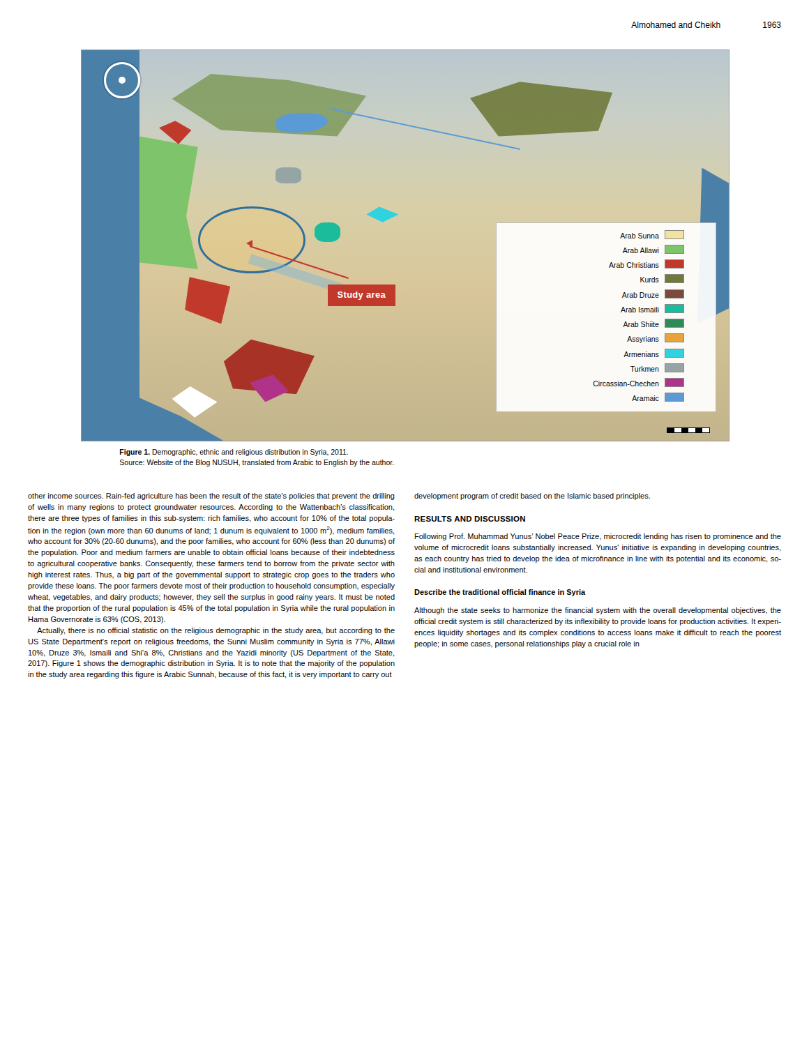Almohamed and Cheikh 1963
Study area
| Arab Sunna | |
| Arab Allawi | |
| Arab Christians | |
| Kurds | |
| Arab Druze | |
| Arab Ismaili | |
| Arab Shiite | |
| Assyrians | |
| Armenians | |
| Turkmen | |
| Circassian-Chechen | |
| Aramaic | |
Figure 1. Demographic, ethnic and religious distribution in Syria, 2011.
Source: Website of the Blog NUSUH, translated from Arabic to English by the author.
other income sources. Rain-fed agriculture has been the result of the state's policies that prevent the drilling of wells in many regions to protect groundwater resources. According to the Wattenbach’s classification, there are three types of families in this sub-system: rich families, who account for 10% of the total population in the region (own more than 60 dunums of land; 1 dunum is equivalent to 1000 m2), medium families, who account for 30% (20-60 dunums), and the poor families, who account for 60% (less than 20 dunums) of the population. Poor and medium farmers are unable to obtain official loans because of their indebtedness to agricultural cooperative banks. Consequently, these farmers tend to borrow from the private sector with high interest rates. Thus, a big part of the governmental support to strategic crop goes to the traders who provide these loans. The poor farmers devote most of their production to household consumption, especially wheat, vegetables, and dairy products; however, they sell the surplus in good rainy years. It must be noted that the proportion of the rural population is 45% of the total population in Syria while the rural population in Hama Governorate is 63% (COS, 2013).
Actually, there is no official statistic on the religious demographic in the study area, but according to the US State Department's report on religious freedoms, the Sunni Muslim community in Syria is 77%, Allawi 10%, Druze 3%, Ismaili and Shi’a 8%, Christians and the Yazidi minority (US Department of the State, 2017). Figure 1 shows the demographic distribution in Syria. It is to note that the majority of the population in the study area regarding this figure is Arabic Sunnah, because of this fact, it is very important to carry out
development program of credit based on the Islamic based principles.
Results and Discussion
Following Prof. Muhammad Yunus’ Nobel Peace Prize, microcredit lending has risen to prominence and the volume of microcredit loans substantially increased. Yunus' initiative is expanding in developing countries, as each country has tried to develop the idea of microfinance in line with its potential and its economic, social and institutional environment.
Describe the traditional official finance in Syria
Although the state seeks to harmonize the financial system with the overall developmental objectives, the official credit system is still characterized by its inflexibility to provide loans for production activities. It experiences liquidity shortages and its complex conditions to access loans make it difficult to reach the poorest people; in some cases, personal relationships play a crucial role in